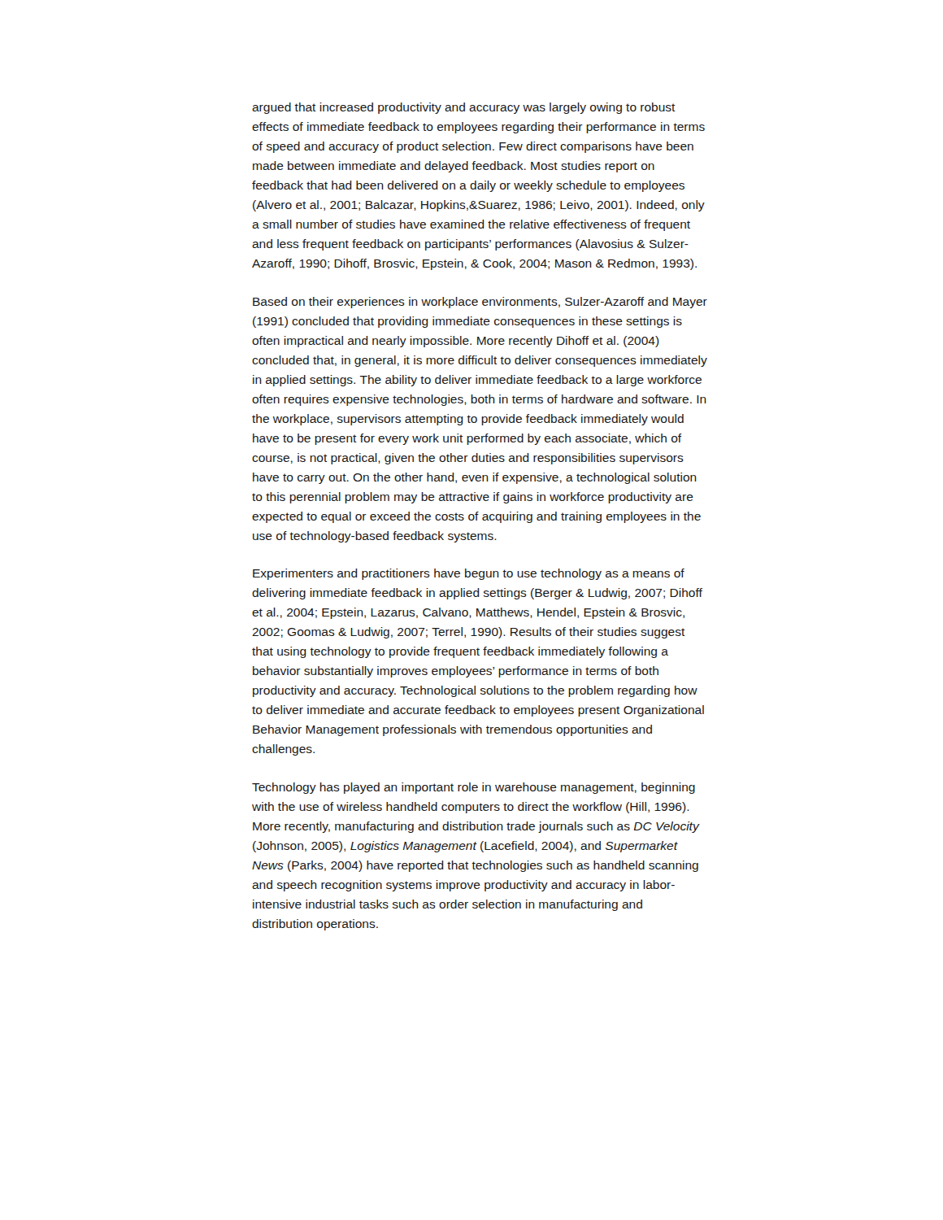argued that increased productivity and accuracy was largely owing to robust effects of immediate feedback to employees regarding their performance in terms of speed and accuracy of product selection. Few direct comparisons have been made between immediate and delayed feedback. Most studies report on feedback that had been delivered on a daily or weekly schedule to employees (Alvero et al., 2001; Balcazar, Hopkins,&Suarez, 1986; Leivo, 2001). Indeed, only a small number of studies have examined the relative effectiveness of frequent and less frequent feedback on participants’ performances (Alavosius & Sulzer-Azaroff, 1990; Dihoff, Brosvic, Epstein, & Cook, 2004; Mason & Redmon, 1993).
Based on their experiences in workplace environments, Sulzer-Azaroff and Mayer (1991) concluded that providing immediate consequences in these settings is often impractical and nearly impossible. More recently Dihoff et al. (2004) concluded that, in general, it is more difficult to deliver consequences immediately in applied settings. The ability to deliver immediate feedback to a large workforce often requires expensive technologies, both in terms of hardware and software. In the workplace, supervisors attempting to provide feedback immediately would have to be present for every work unit performed by each associate, which of course, is not practical, given the other duties and responsibilities supervisors have to carry out. On the other hand, even if expensive, a technological solution to this perennial problem may be attractive if gains in workforce productivity are expected to equal or exceed the costs of acquiring and training employees in the use of technology-based feedback systems.
Experimenters and practitioners have begun to use technology as a means of delivering immediate feedback in applied settings (Berger & Ludwig, 2007; Dihoff et al., 2004; Epstein, Lazarus, Calvano, Matthews, Hendel, Epstein & Brosvic, 2002; Goomas & Ludwig, 2007; Terrel, 1990). Results of their studies suggest that using technology to provide frequent feedback immediately following a behavior substantially improves employees’ performance in terms of both productivity and accuracy. Technological solutions to the problem regarding how to deliver immediate and accurate feedback to employees present Organizational Behavior Management professionals with tremendous opportunities and challenges.
Technology has played an important role in warehouse management, beginning with the use of wireless handheld computers to direct the workflow (Hill, 1996). More recently, manufacturing and distribution trade journals such as DC Velocity (Johnson, 2005), Logistics Management (Lacefield, 2004), and Supermarket News (Parks, 2004) have reported that technologies such as handheld scanning and speech recognition systems improve productivity and accuracy in labor-intensive industrial tasks such as order selection in manufacturing and distribution operations.